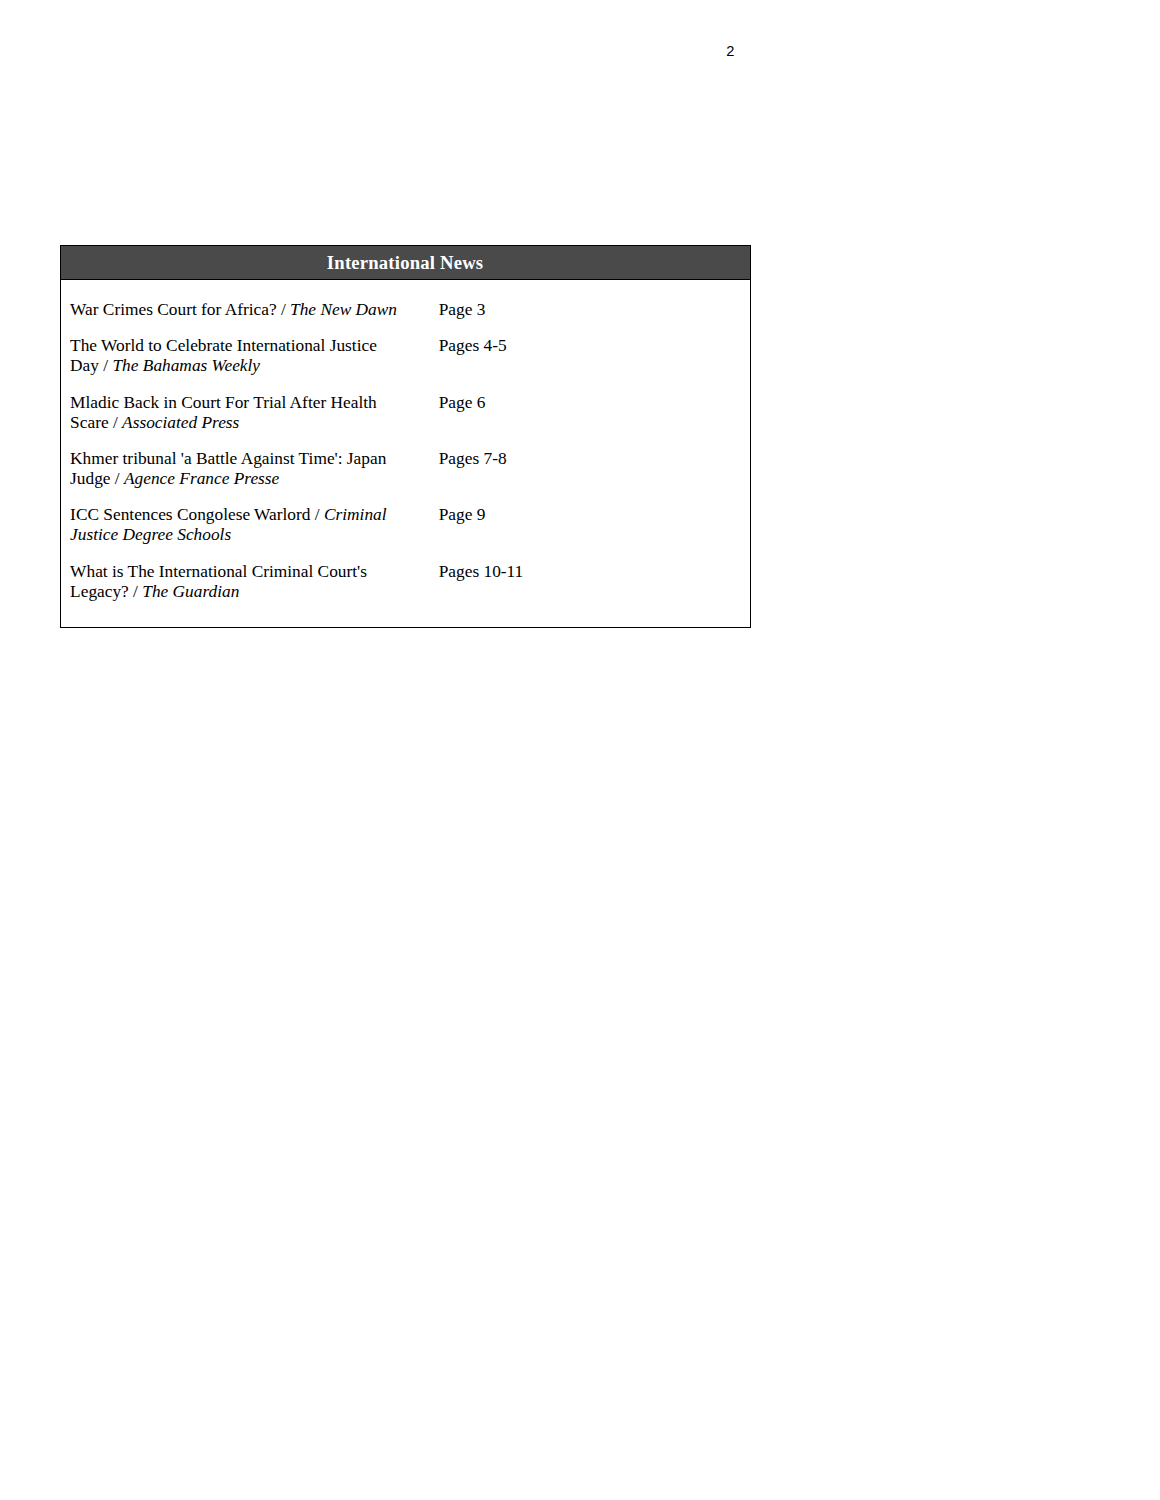2
| International News |
| --- |
| War Crimes Court for Africa? / The New Dawn | Page 3 |
| The World to Celebrate International Justice Day / The Bahamas Weekly | Pages 4-5 |
| Mladic Back in Court For Trial After Health Scare / Associated Press | Page 6 |
| Khmer tribunal 'a Battle Against Time': Japan Judge / Agence France Presse | Pages 7-8 |
| ICC Sentences Congolese Warlord / Criminal Justice Degree Schools | Page 9 |
| What is The International Criminal Court's Legacy? / The Guardian | Pages 10-11 |